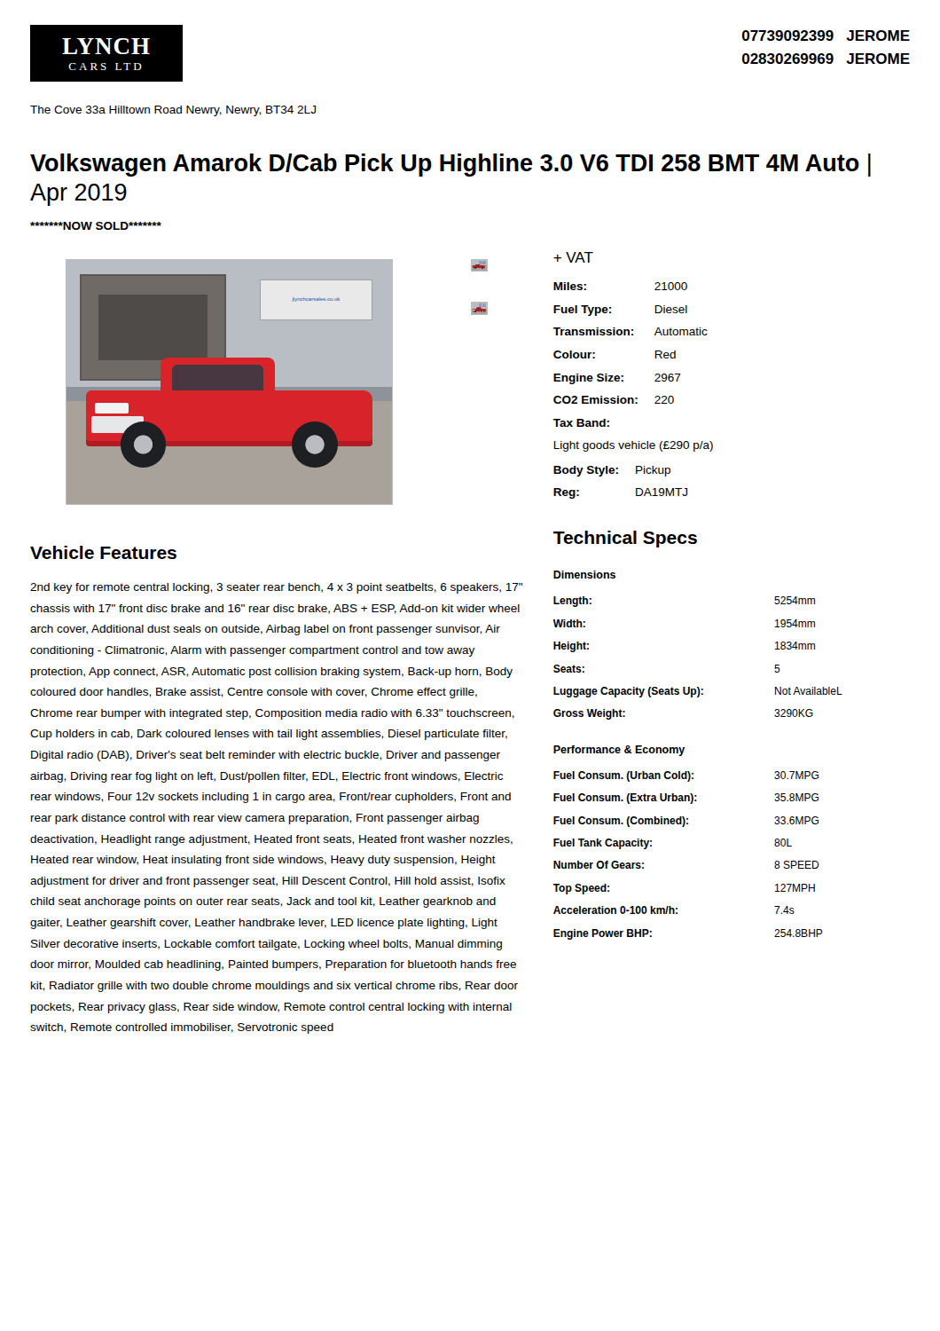LYNCH CARS LTD
07739092399 JEROME
02830269969 JEROME
The Cove 33a Hilltown Road Newry, Newry, BT34 2LJ
Volkswagen Amarok D/Cab Pick Up Highline 3.0 V6 TDI 258 BMT 4M Auto | Apr 2019
*******NOW SOLD*******
jlynchcarsales.co.uk
jlynchcarsales.co.uk
jlynchcarsales.co.uk
Vehicle Features
2nd key for remote central locking, 3 seater rear bench, 4 x 3 point seatbelts, 6 speakers, 17" chassis with 17" front disc brake and 16" rear disc brake, ABS + ESP, Add-on kit wider wheel arch cover, Additional dust seals on outside, Airbag label on front passenger sunvisor, Air conditioning - Climatronic, Alarm with passenger compartment control and tow away protection, App connect, ASR, Automatic post collision braking system, Back-up horn, Body coloured door handles, Brake assist, Centre console with cover, Chrome effect grille, Chrome rear bumper with integrated step, Composition media radio with 6.33" touchscreen, Cup holders in cab, Dark coloured lenses with tail light assemblies, Diesel particulate filter, Digital radio (DAB), Driver's seat belt reminder with electric buckle, Driver and passenger airbag, Driving rear fog light on left, Dust/pollen filter, EDL, Electric front windows, Electric rear windows, Four 12v sockets including 1 in cargo area, Front/rear cupholders, Front and rear park distance control with rear view camera preparation, Front passenger airbag deactivation, Headlight range adjustment, Heated front seats, Heated front washer nozzles, Heated rear window, Heat insulating front side windows, Heavy duty suspension, Height adjustment for driver and front passenger seat, Hill Descent Control, Hill hold assist, Isofix child seat anchorage points on outer rear seats, Jack and tool kit, Leather gearknob and gaiter, Leather gearshift cover, Leather handbrake lever, LED licence plate lighting, Light Silver decorative inserts, Lockable comfort tailgate, Locking wheel bolts, Manual dimming door mirror, Moulded cab headlining, Painted bumpers, Preparation for bluetooth hands free kit, Radiator grille with two double chrome mouldings and six vertical chrome ribs, Rear door pockets, Rear privacy glass, Rear side window, Remote control central locking with internal switch, Remote controlled immobiliser, Servotronic speed
+ VAT
Miles:
21000
Fuel Type:
Diesel
Transmission:
Automatic
Colour:
Red
Engine Size:
2967
CO2 Emission:
220
Tax Band:
Light goods vehicle (£290 p/a)
Body Style:
Pickup
Reg:
DA19MTJ
Technical Specs
Dimensions
| Length: | 5254mm |
| Width: | 1954mm |
| Height: | 1834mm |
| Seats: | 5 |
| Luggage Capacity (Seats Up): | Not AvailableL |
| Gross Weight: | 3290KG |
Performance & Economy
| Fuel Consum. (Urban Cold): | 30.7MPG |
| Fuel Consum. (Extra Urban): | 35.8MPG |
| Fuel Consum. (Combined): | 33.6MPG |
| Fuel Tank Capacity: | 80L |
| Number Of Gears: | 8 SPEED |
| Top Speed: | 127MPH |
| Acceleration 0-100 km/h: | 7.4s |
| Engine Power BHP: | 254.8BHP |